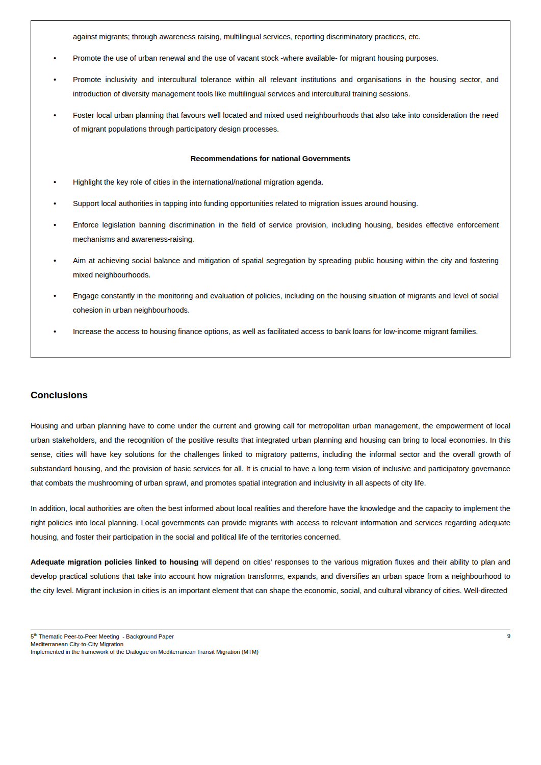against migrants; through awareness raising, multilingual services, reporting discriminatory practices, etc.
Promote the use of urban renewal and the use of vacant stock -where available- for migrant housing purposes.
Promote inclusivity and intercultural tolerance within all relevant institutions and organisations in the housing sector, and introduction of diversity management tools like multilingual services and intercultural training sessions.
Foster local urban planning that favours well located and mixed used neighbourhoods that also take into consideration the need of migrant populations through participatory design processes.
Recommendations for national Governments
Highlight the key role of cities in the international/national migration agenda.
Support local authorities in tapping into funding opportunities related to migration issues around housing.
Enforce legislation banning discrimination in the field of service provision, including housing, besides effective enforcement mechanisms and awareness-raising.
Aim at achieving social balance and mitigation of spatial segregation by spreading public housing within the city and fostering mixed neighbourhoods.
Engage constantly in the monitoring and evaluation of policies, including on the housing situation of migrants and level of social cohesion in urban neighbourhoods.
Increase the access to housing finance options, as well as facilitated access to bank loans for low-income migrant families.
Conclusions
Housing and urban planning have to come under the current and growing call for metropolitan urban management, the empowerment of local urban stakeholders, and the recognition of the positive results that integrated urban planning and housing can bring to local economies. In this sense, cities will have key solutions for the challenges linked to migratory patterns, including the informal sector and the overall growth of substandard housing, and the provision of basic services for all. It is crucial to have a long-term vision of inclusive and participatory governance that combats the mushrooming of urban sprawl, and promotes spatial integration and inclusivity in all aspects of city life.
In addition, local authorities are often the best informed about local realities and therefore have the knowledge and the capacity to implement the right policies into local planning. Local governments can provide migrants with access to relevant information and services regarding adequate housing, and foster their participation in the social and political life of the territories concerned.
Adequate migration policies linked to housing will depend on cities’ responses to the various migration fluxes and their ability to plan and develop practical solutions that take into account how migration transforms, expands, and diversifies an urban space from a neighbourhood to the city level. Migrant inclusion in cities is an important element that can shape the economic, social, and cultural vibrancy of cities. Well-directed
9 5th Thematic Peer-to-Peer Meeting - Background Paper
Mediterranean City-to-City Migration
Implemented in the framework of the Dialogue on Mediterranean Transit Migration (MTM)